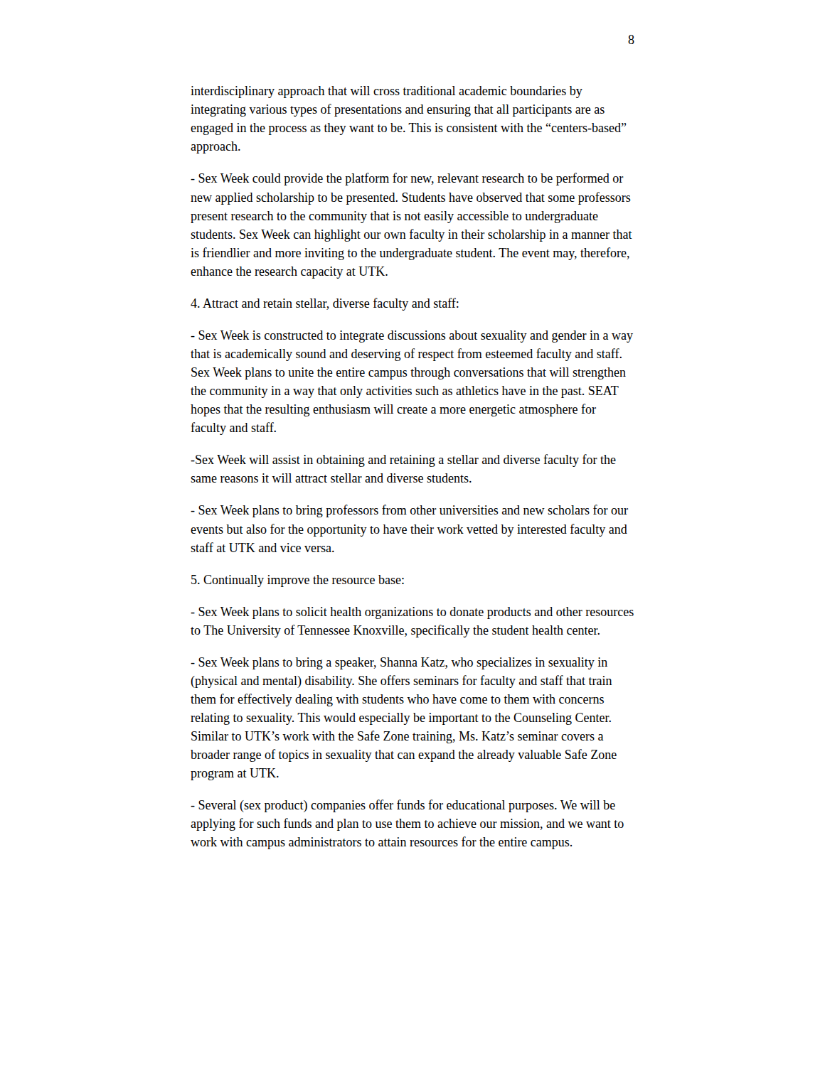8
interdisciplinary approach that will cross traditional academic boundaries by integrating various types of presentations and ensuring that all participants are as engaged in the process as they want to be. This is consistent with the “centers-based” approach.
- Sex Week could provide the platform for new, relevant research to be performed or new applied scholarship to be presented. Students have observed that some professors present research to the community that is not easily accessible to undergraduate students. Sex Week can highlight our own faculty in their scholarship in a manner that is friendlier and more inviting to the undergraduate student. The event may, therefore, enhance the research capacity at UTK.
4. Attract and retain stellar, diverse faculty and staff:
- Sex Week is constructed to integrate discussions about sexuality and gender in a way that is academically sound and deserving of respect from esteemed faculty and staff. Sex Week plans to unite the entire campus through conversations that will strengthen the community in a way that only activities such as athletics have in the past. SEAT hopes that the resulting enthusiasm will create a more energetic atmosphere for faculty and staff.
-Sex Week will assist in obtaining and retaining a stellar and diverse faculty for the same reasons it will attract stellar and diverse students.
- Sex Week plans to bring professors from other universities and new scholars for our events but also for the opportunity to have their work vetted by interested faculty and staff at UTK and vice versa.
5. Continually improve the resource base:
- Sex Week plans to solicit health organizations to donate products and other resources to The University of Tennessee Knoxville, specifically the student health center.
- Sex Week plans to bring a speaker, Shanna Katz, who specializes in sexuality in (physical and mental) disability. She offers seminars for faculty and staff that train them for effectively dealing with students who have come to them with concerns relating to sexuality. This would especially be important to the Counseling Center. Similar to UTK’s work with the Safe Zone training, Ms. Katz’s seminar covers a broader range of topics in sexuality that can expand the already valuable Safe Zone program at UTK.
- Several (sex product) companies offer funds for educational purposes. We will be applying for such funds and plan to use them to achieve our mission, and we want to work with campus administrators to attain resources for the entire campus.